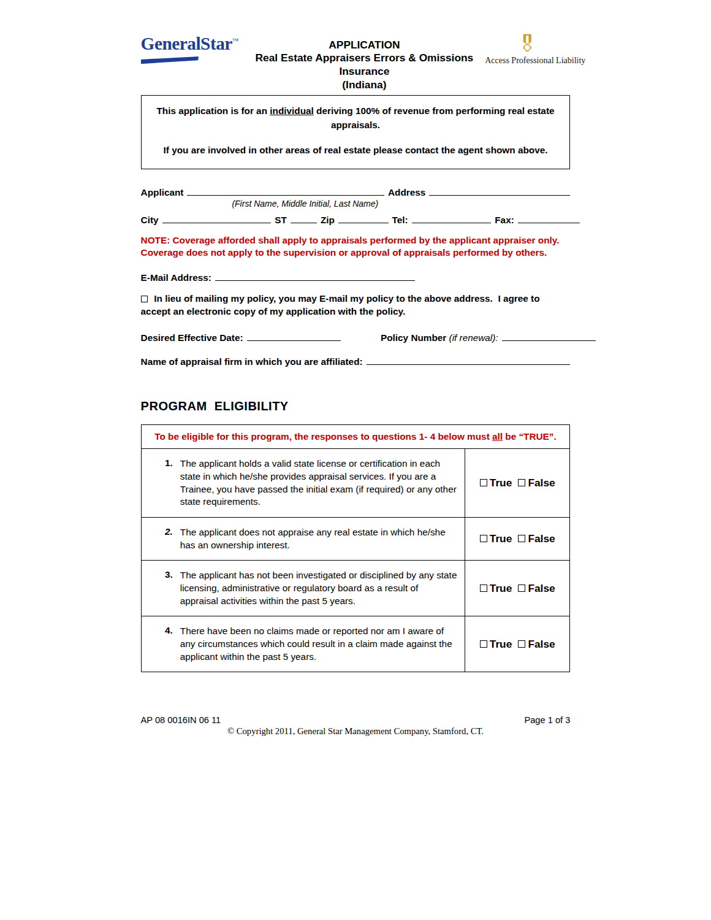GeneralStar™
APPLICATION
Real Estate Appraisers Errors & Omissions Insurance
(Indiana)
🎖
Access Professional Liability
This application is for an individual deriving 100% of revenue from performing real estate appraisals.
If you are involved in other areas of real estate please contact the agent shown above.
Applicant Address
(First Name, Middle Initial, Last Name)
City ST Zip Tel: Fax:
NOTE: Coverage afforded shall apply to appraisals performed by the applicant appraiser only. Coverage does not apply to the supervision or approval of appraisals performed by others.
E-Mail Address:
In lieu of mailing my policy, you may E-mail my policy to the above address. I agree to accept an electronic copy of my application with the policy.
Desired Effective Date: Policy Number (if renewal):
Name of appraisal firm in which you are affiliated:
PROGRAM ELIGIBILITY
| To be eligible for this program, the responses to questions 1- 4 below must all be “TRUE”. |
| 1. | The applicant holds a valid state license or certification in each state in which he/she provides appraisal services. If you are a Trainee, you have passed the initial exam (if required) or any other state requirements. | True False |
| 2. | The applicant does not appraise any real estate in which he/she has an ownership interest. | True False |
| 3. | The applicant has not been investigated or disciplined by any state licensing, administrative or regulatory board as a result of appraisal activities within the past 5 years. | True False |
| 4. | There have been no claims made or reported nor am I aware of any circumstances which could result in a claim made against the applicant within the past 5 years. | True False |
AP 08 0016IN 06 11 Page 1 of 3
© Copyright 2011, General Star Management Company, Stamford, CT.